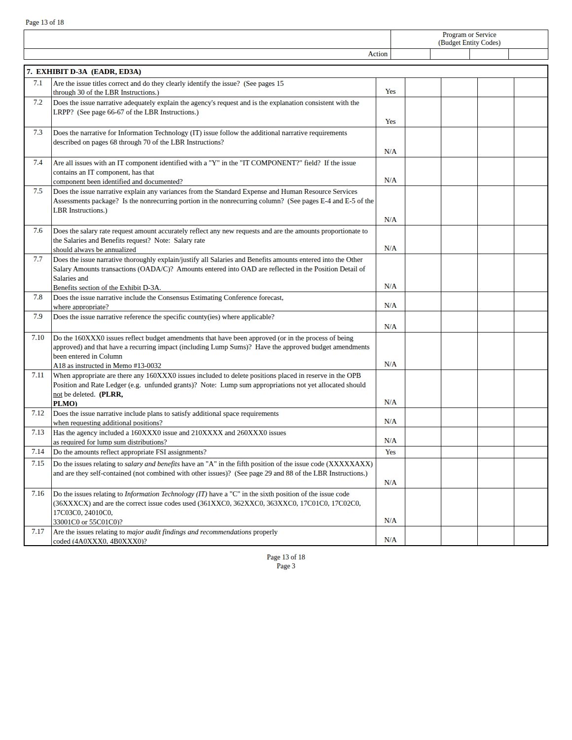Page 13 of 18
| | Program or Service (Budget Entity Codes) |
| Action | | | | |
| 7. EXHIBIT D-3A (EADR, ED3A) |
| 7.1 | Are the issue titles correct and do they clearly identify the issue? (See pages 15 through 30 of the LBR Instructions.) | Yes | | | | |
| 7.2 | Does the issue narrative adequately explain the agency's request and is the explanation consistent with the LRPP? (See page 66-67 of the LBR Instructions.) | Yes | | | | |
| 7.3 | Does the narrative for Information Technology (IT) issue follow the additional narrative requirements described on pages 68 through 70 of the LBR Instructions? | N/A | | | | |
| 7.4 | Are all issues with an IT component identified with a "Y" in the "IT COMPONENT?" field? If the issue contains an IT component, has that component been identified and documented? | N/A | | | | |
| 7.5 | Does the issue narrative explain any variances from the Standard Expense and Human Resource Services Assessments package? Is the nonrecurring portion in the nonrecurring column? (See pages E-4 and E-5 of the LBR Instructions.) | N/A | | | | |
| 7.6 | Does the salary rate request amount accurately reflect any new requests and are the amounts proportionate to the Salaries and Benefits request? Note: Salary rate should always be annualized | N/A | | | | |
| 7.7 | Does the issue narrative thoroughly explain/justify all Salaries and Benefits amounts entered into the Other Salary Amounts transactions (OADA/C)? Amounts entered into OAD are reflected in the Position Detail of Salaries and Benefits section of the Exhibit D-3A. | N/A | | | | |
| 7.8 | Does the issue narrative include the Consensus Estimating Conference forecast, where appropriate? | N/A | | | | |
| 7.9 | Does the issue narrative reference the specific county(ies) where applicable? | N/A | | | | |
| 7.10 | Do the 160XXX0 issues reflect budget amendments that have been approved (or in the process of being approved) and that have a recurring impact (including Lump Sums)? Have the approved budget amendments been entered in Column A18 as instructed in Memo #13-0032 | N/A | | | | |
| 7.11 | When appropriate are there any 160XXX0 issues included to delete positions placed in reserve in the OPB Position and Rate Ledger (e.g. unfunded grants)? Note: Lump sum appropriations not yet allocated should not be deleted. (PLRR, PLMO) | N/A | | | | |
| 7.12 | Does the issue narrative include plans to satisfy additional space requirements when requesting additional positions? | N/A | | | | |
| 7.13 | Has the agency included a 160XXX0 issue and 210XXXX and 260XXX0 issues as required for lump sum distributions? | N/A | | | | |
| 7.14 | Do the amounts reflect appropriate FSI assignments? | Yes | | | | |
| 7.15 | Do the issues relating to salary and benefits have an "A" in the fifth position of the issue code (XXXXXAXX) and are they self-contained (not combined with other issues)? (See page 29 and 88 of the LBR Instructions.) | N/A | | | | |
| 7.16 | Do the issues relating to Information Technology (IT) have a "C" in the sixth position of the issue code (36XXXCX) and are the correct issue codes used (361XXC0, 362XXC0, 363XXC0, 17C01C0, 17C02C0, 17C03C0, 24010C0, 33001C0 or 55C01C0)? | N/A | | | | |
| 7.17 | Are the issues relating to major audit findings and recommendations properly coded (4A0XXX0, 4B0XXX0)? | N/A | | | | |
Page 13 of 18
Page 3